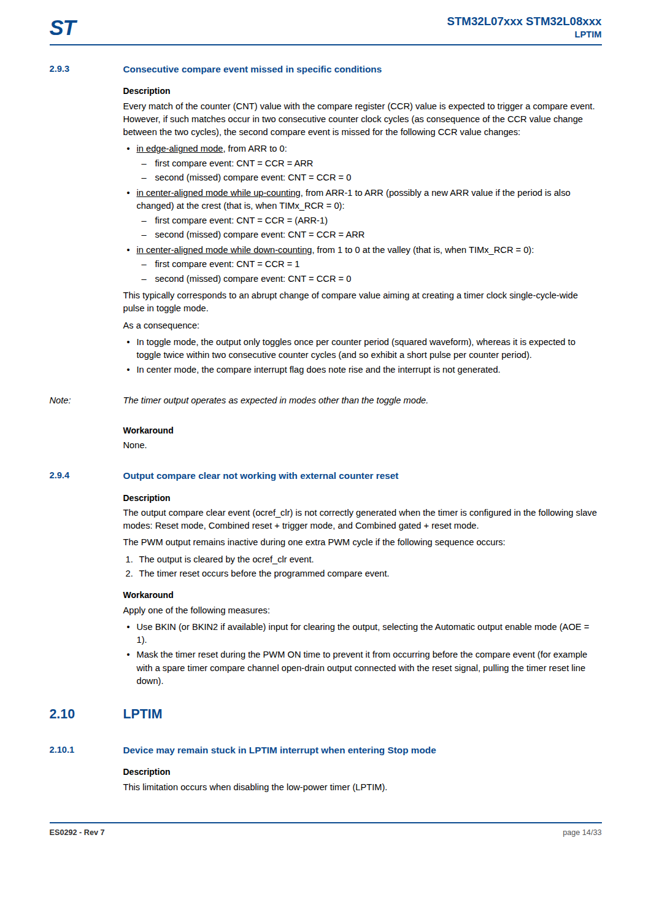ST
STM32L07xxx STM32L08xxx LPTIM
2.9.3
Consecutive compare event missed in specific conditions
Description
Every match of the counter (CNT) value with the compare register (CCR) value is expected to trigger a compare event. However, if such matches occur in two consecutive counter clock cycles (as consequence of the CCR value change between the two cycles), the second compare event is missed for the following CCR value changes:
in edge-aligned mode, from ARR to 0:
first compare event: CNT = CCR = ARR
second (missed) compare event: CNT = CCR = 0
in center-aligned mode while up-counting, from ARR-1 to ARR (possibly a new ARR value if the period is also changed) at the crest (that is, when TIMx_RCR = 0):
first compare event: CNT = CCR = (ARR-1)
second (missed) compare event: CNT = CCR = ARR
in center-aligned mode while down-counting, from 1 to 0 at the valley (that is, when TIMx_RCR = 0):
first compare event: CNT = CCR = 1
second (missed) compare event: CNT = CCR = 0
This typically corresponds to an abrupt change of compare value aiming at creating a timer clock single-cycle-wide pulse in toggle mode.
As a consequence:
In toggle mode, the output only toggles once per counter period (squared waveform), whereas it is expected to toggle twice within two consecutive counter cycles (and so exhibit a short pulse per counter period).
In center mode, the compare interrupt flag does note rise and the interrupt is not generated.
Note:
The timer output operates as expected in modes other than the toggle mode.
Workaround
None.
2.9.4
Output compare clear not working with external counter reset
Description
The output compare clear event (ocref_clr) is not correctly generated when the timer is configured in the following slave modes: Reset mode, Combined reset + trigger mode, and Combined gated + reset mode.
The PWM output remains inactive during one extra PWM cycle if the following sequence occurs:
The output is cleared by the ocref_clr event.
The timer reset occurs before the programmed compare event.
Workaround
Apply one of the following measures:
Use BKIN (or BKIN2 if available) input for clearing the output, selecting the Automatic output enable mode (AOE = 1).
Mask the timer reset during the PWM ON time to prevent it from occurring before the compare event (for example with a spare timer compare channel open-drain output connected with the reset signal, pulling the timer reset line down).
2.10
LPTIM
2.10.1
Device may remain stuck in LPTIM interrupt when entering Stop mode
Description
This limitation occurs when disabling the low-power timer (LPTIM).
ES0292 - Rev 7
page 14/33